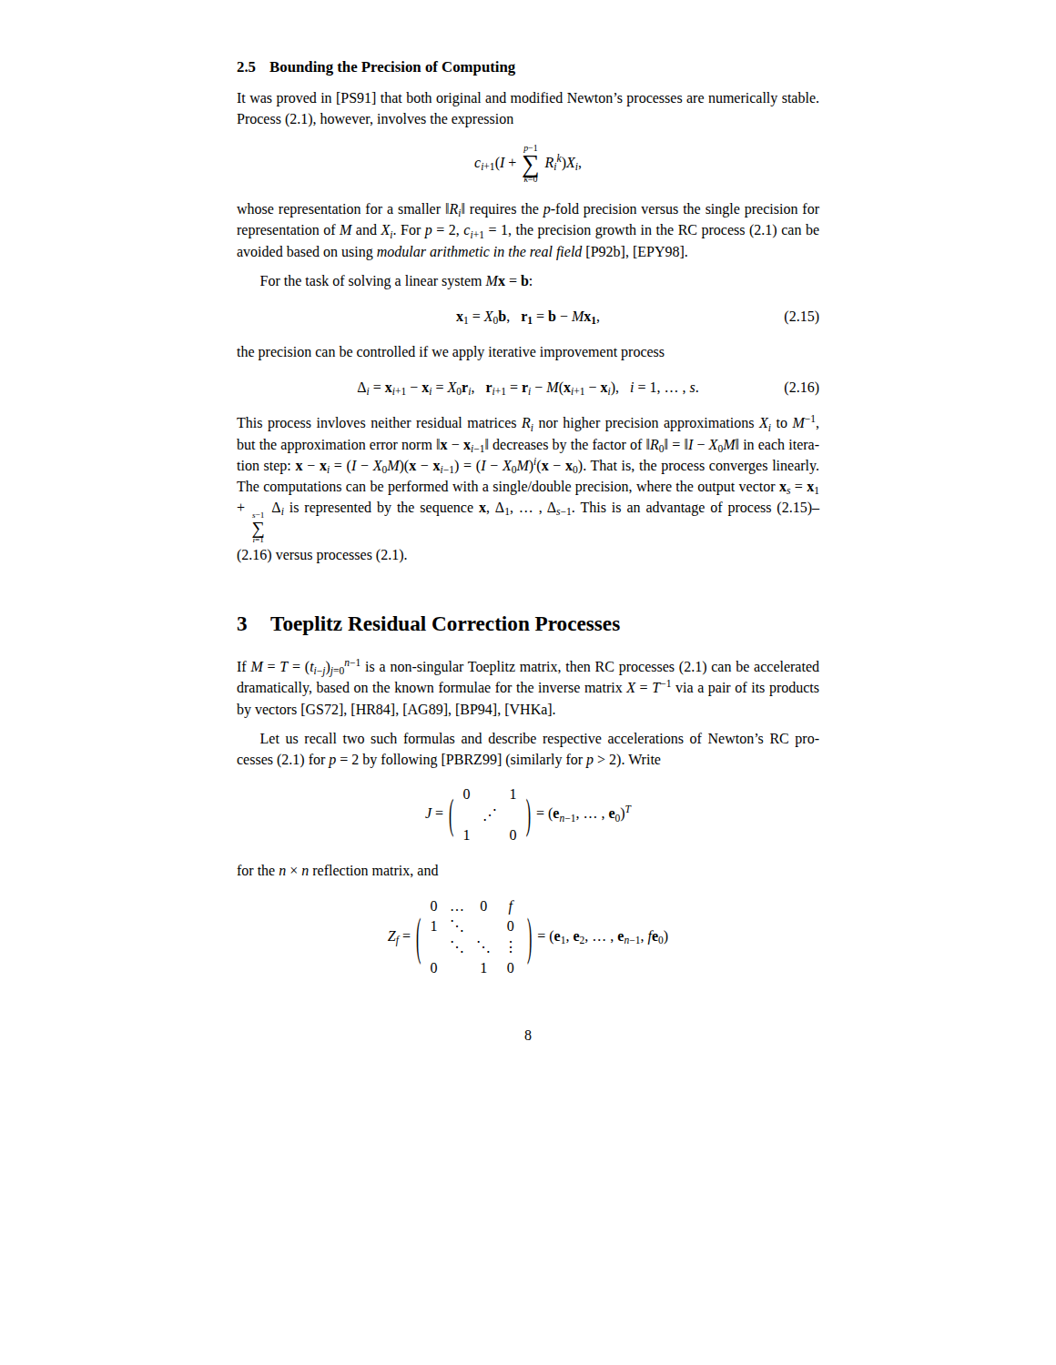2.5 Bounding the Precision of Computing
It was proved in [PS91] that both original and modified Newton’s processes are numerically stable. Process (2.1), however, involves the expression
ci+1(I + p−1 ∑ k=0 Rik)Xi,
whose representation for a smaller ‖Ri‖ requires the p-fold precision versus the single precision for representation of M and Xi. For p = 2, ci+1 = 1, the precision growth in the RC process (2.1) can be avoided based on using modular arithmetic in the real field [P92b], [EPY98].
For the task of solving a linear system Mx = b:
x1 = X0b, r1 = b − Mx1, (2.15)
the precision can be controlled if we apply iterative improvement process
Δi = xi+1 − xi = X0ri, ri+1 = ri − M(xi+1 − xi), i = 1, … , s. (2.16)
This process invloves neither residual matrices Ri nor higher precision approximations Xi to M−1, but the approximation error norm ‖x − xi−1‖ decreases by the factor of ‖R0‖ = ‖I − X0M‖ in each iteration step: x − xi = (I − X0M)(x − xi−1) = (I − X0M)i(x − x0). That is, the process converges linearly. The computations can be performed with a single/double precision, where the output vector xs = x1 + s−1 ∑ i=1 Δi is represented by the sequence x, Δ1, … , Δs−1. This is an advantage of process (2.15)–(2.16) versus processes (2.1).
3 Toeplitz Residual Correction Processes
If M = T = (ti−j)j=0n−1 is a non-singular Toeplitz matrix, then RC processes (2.1) can be accelerated dramatically, based on the known formulae for the inverse matrix X = T−1 via a pair of its products by vectors [GS72], [HR84], [AG89], [BP94], [VHKa].
Let us recall two such formulas and describe respective accelerations of Newton’s RC processes (2.1) for p = 2 by following [PBRZ99] (similarly for p > 2). Write
J = (
| 0 | | 1 |
| | ⋰ | |
| 1 | | 0 |
) = (en−1, … , e0)T
for the n × n reflection matrix, and
Zf = (
| 0 | … | 0 | f |
| 1 | ⋱ | | 0 |
| | ⋱ | ⋱ | ⋮ |
| 0 | | 1 | 0 |
) = (e1, e2, … , en−1, fe0)
8